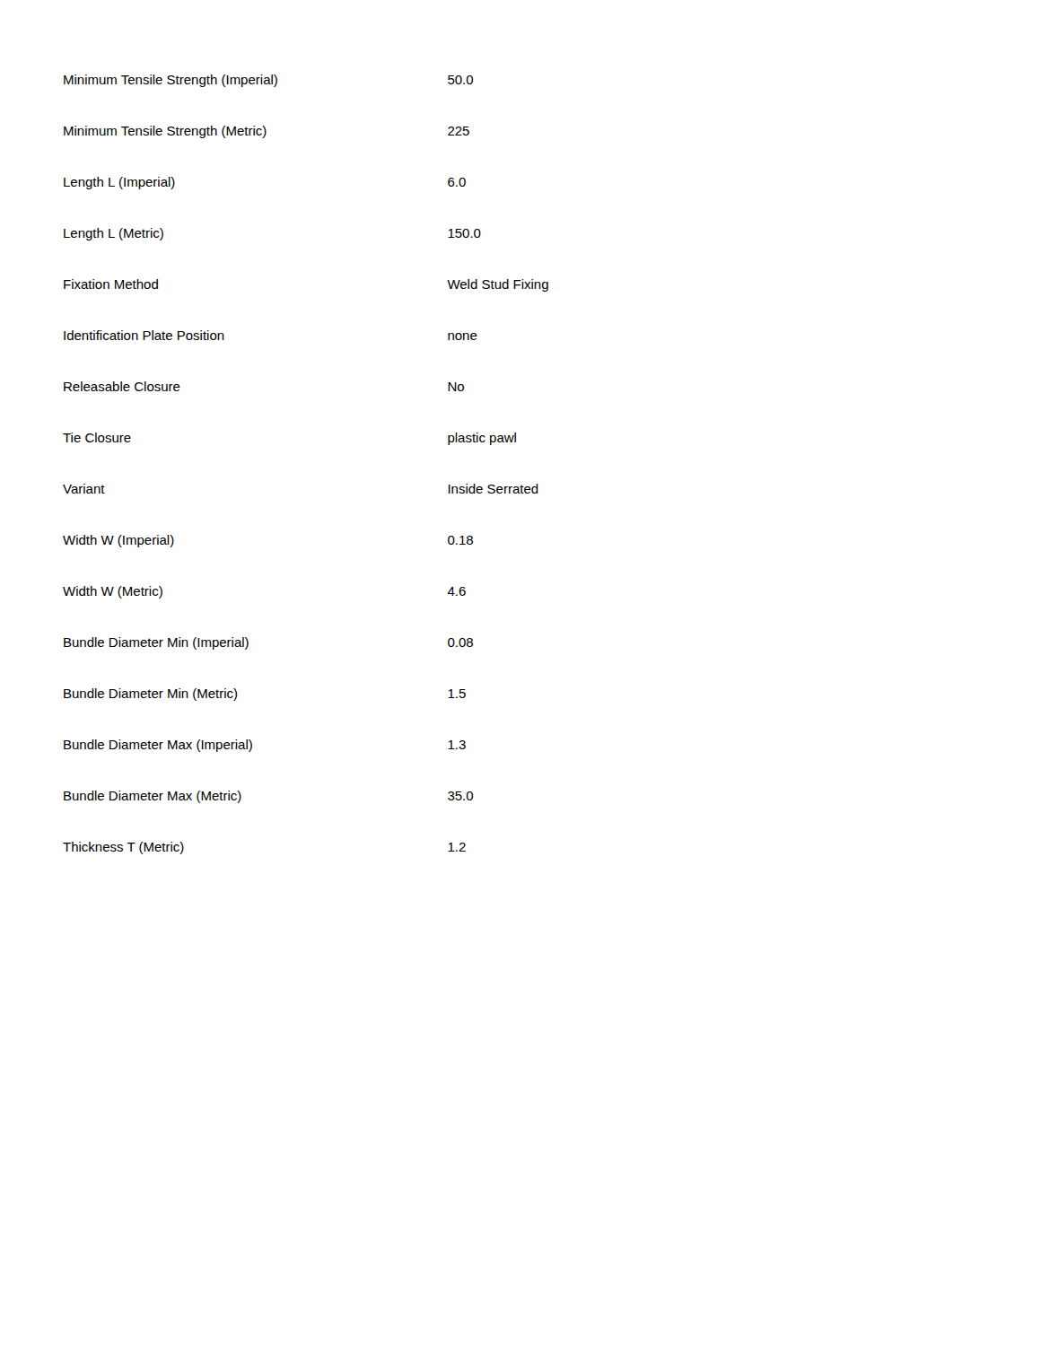| Minimum Tensile Strength (Imperial) | 50.0 |
| Minimum Tensile Strength (Metric) | 225 |
| Length L (Imperial) | 6.0 |
| Length L (Metric) | 150.0 |
| Fixation Method | Weld Stud Fixing |
| Identification Plate Position | none |
| Releasable Closure | No |
| Tie Closure | plastic pawl |
| Variant | Inside Serrated |
| Width W (Imperial) | 0.18 |
| Width W (Metric) | 4.6 |
| Bundle Diameter Min (Imperial) | 0.08 |
| Bundle Diameter Min (Metric) | 1.5 |
| Bundle Diameter Max (Imperial) | 1.3 |
| Bundle Diameter Max (Metric) | 35.0 |
| Thickness T (Metric) | 1.2 |